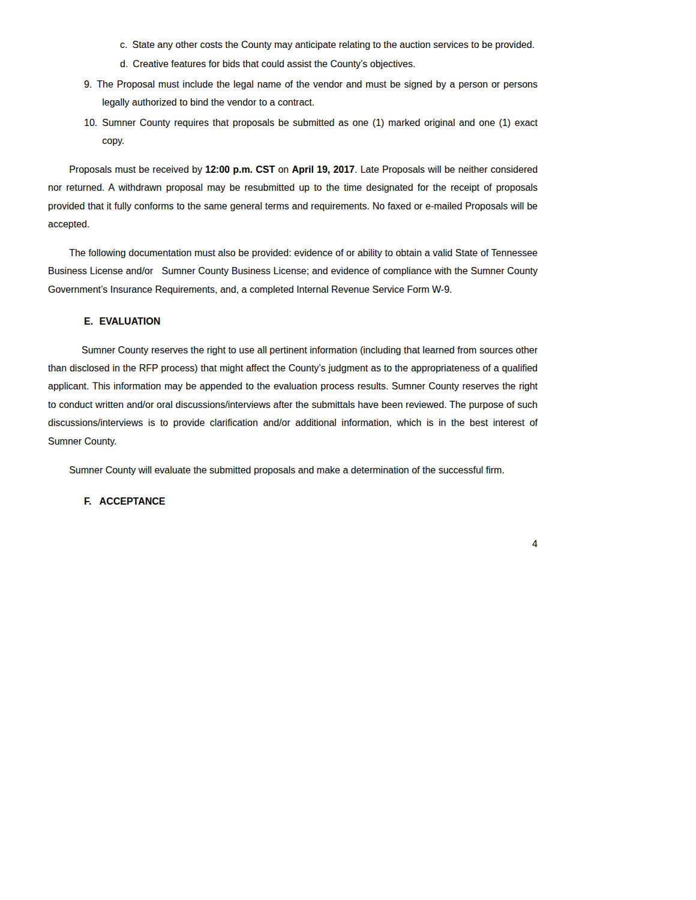c. State any other costs the County may anticipate relating to the auction services to be provided.
d. Creative features for bids that could assist the County’s objectives.
9. The Proposal must include the legal name of the vendor and must be signed by a person or persons legally authorized to bind the vendor to a contract.
10. Sumner County requires that proposals be submitted as one (1) marked original and one (1) exact copy.
Proposals must be received by 12:00 p.m. CST on April 19, 2017. Late Proposals will be neither considered nor returned. A withdrawn proposal may be resubmitted up to the time designated for the receipt of proposals provided that it fully conforms to the same general terms and requirements. No faxed or e-mailed Proposals will be accepted.
The following documentation must also be provided: evidence of or ability to obtain a valid State of Tennessee Business License and/or Sumner County Business License; and evidence of compliance with the Sumner County Government’s Insurance Requirements, and, a completed Internal Revenue Service Form W-9.
E. EVALUATION
Sumner County reserves the right to use all pertinent information (including that learned from sources other than disclosed in the RFP process) that might affect the County’s judgment as to the appropriateness of a qualified applicant. This information may be appended to the evaluation process results. Sumner County reserves the right to conduct written and/or oral discussions/interviews after the submittals have been reviewed. The purpose of such discussions/interviews is to provide clarification and/or additional information, which is in the best interest of Sumner County.
Sumner County will evaluate the submitted proposals and make a determination of the successful firm.
F. ACCEPTANCE
4